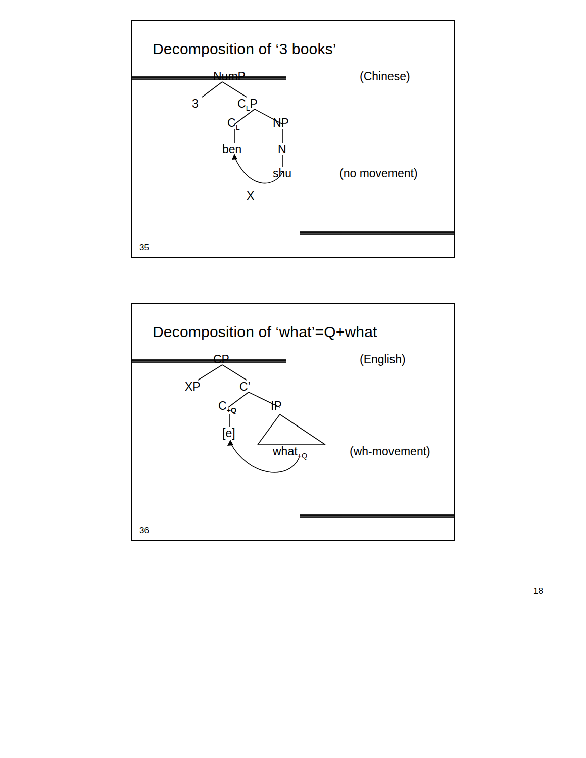Decomposition of ‘3 books’
NumP 3 CLP CL NP ben N shu X (Chinese) (no movement)
35
Decomposition of ‘what’=Q+what
CP XP C’ C+Q IP [e] what+Q (English) (wh-movement)
36
18